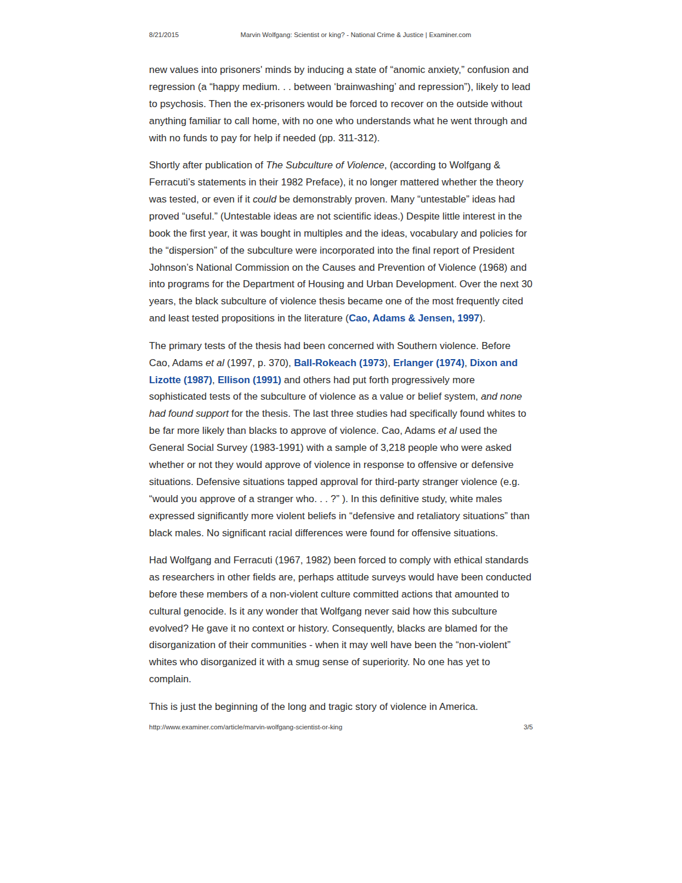8/21/2015 Marvin Wolfgang: Scientist or king? - National Crime & Justice | Examiner.com
new values into prisoners' minds by inducing a state of “anomic anxiety,” confusion and regression (a “happy medium. . . between ‘brainwashing’ and repression”), likely to lead to psychosis. Then the ex-prisoners would be forced to recover on the outside without anything familiar to call home, with no one who understands what he went through and with no funds to pay for help if needed (pp. 311-312).
Shortly after publication of The Subculture of Violence, (according to Wolfgang & Ferracuti’s statements in their 1982 Preface), it no longer mattered whether the theory was tested, or even if it could be demonstrably proven. Many “untestable” ideas had proved “useful.” (Untestable ideas are not scientific ideas.) Despite little interest in the book the first year, it was bought in multiples and the ideas, vocabulary and policies for the “dispersion” of the subculture were incorporated into the final report of President Johnson’s National Commission on the Causes and Prevention of Violence (1968) and into programs for the Department of Housing and Urban Development. Over the next 30 years, the black subculture of violence thesis became one of the most frequently cited and least tested propositions in the literature (Cao, Adams & Jensen, 1997).
The primary tests of the thesis had been concerned with Southern violence. Before Cao, Adams et al (1997, p. 370), Ball-Rokeach (1973), Erlanger (1974), Dixon and Lizotte (1987), Ellison (1991) and others had put forth progressively more sophisticated tests of the subculture of violence as a value or belief system, and none had found support for the thesis. The last three studies had specifically found whites to be far more likely than blacks to approve of violence. Cao, Adams et al used the General Social Survey (1983-1991) with a sample of 3,218 people who were asked whether or not they would approve of violence in response to offensive or defensive situations. Defensive situations tapped approval for third-party stranger violence (e.g. “would you approve of a stranger who. . . ?” ). In this definitive study, white males expressed significantly more violent beliefs in “defensive and retaliatory situations” than black males. No significant racial differences were found for offensive situations.
Had Wolfgang and Ferracuti (1967, 1982) been forced to comply with ethical standards as researchers in other fields are, perhaps attitude surveys would have been conducted before these members of a non-violent culture committed actions that amounted to cultural genocide. Is it any wonder that Wolfgang never said how this subculture evolved? He gave it no context or history. Consequently, blacks are blamed for the disorganization of their communities - when it may well have been the “non-violent” whites who disorganized it with a smug sense of superiority. No one has yet to complain.
This is just the beginning of the long and tragic story of violence in America.
http://www.examiner.com/article/marvin-wolfgang-scientist-or-king 3/5